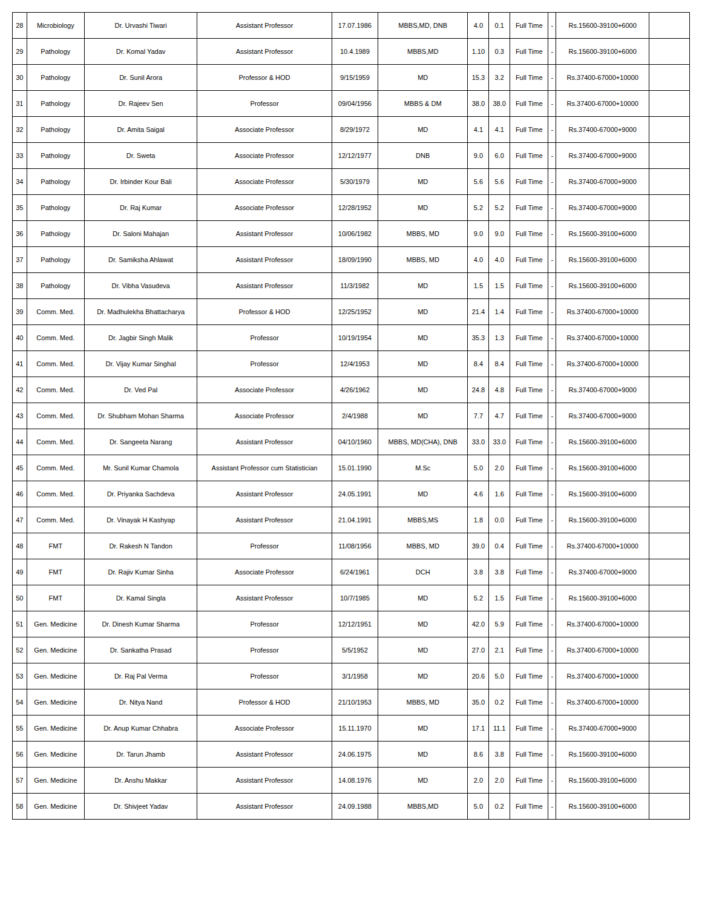| 28 | Microbiology | Dr. Urvashi Tiwari | Assistant Professor | 17.07.1986 | MBBS,MD, DNB | 4.0 | 0.1 | Full Time | - | Rs.15600-39100+6000 | |
| 29 | Pathology | Dr. Komal Yadav | Assistant Professor | 10.4.1989 | MBBS,MD | 1.10 | 0.3 | Full Time | - | Rs.15600-39100+6000 | |
| 30 | Pathology | Dr. Sunil Arora | Professor & HOD | 9/15/1959 | MD | 15.3 | 3.2 | Full Time | - | Rs.37400-67000+10000 | |
| 31 | Pathology | Dr. Rajeev Sen | Professor | 09/04/1956 | MBBS & DM | 38.0 | 38.0 | Full Time | - | Rs.37400-67000+10000 | |
| 32 | Pathology | Dr. Amita Saigal | Associate Professor | 8/29/1972 | MD | 4.1 | 4.1 | Full Time | - | Rs.37400-67000+9000 | |
| 33 | Pathology | Dr. Sweta | Associate Professor | 12/12/1977 | DNB | 9.0 | 6.0 | Full Time | - | Rs.37400-67000+9000 | |
| 34 | Pathology | Dr. Irbinder Kour Bali | Associate Professor | 5/30/1979 | MD | 5.6 | 5.6 | Full Time | - | Rs.37400-67000+9000 | |
| 35 | Pathology | Dr. Raj Kumar | Associate Professor | 12/28/1952 | MD | 5.2 | 5.2 | Full Time | - | Rs.37400-67000+9000 | |
| 36 | Pathology | Dr. Saloni Mahajan | Assistant Professor | 10/06/1982 | MBBS, MD | 9.0 | 9.0 | Full Time | - | Rs.15600-39100+6000 | |
| 37 | Pathology | Dr. Samiksha Ahlawat | Assistant Professor | 18/09/1990 | MBBS, MD | 4.0 | 4.0 | Full Time | - | Rs.15600-39100+6000 | |
| 38 | Pathology | Dr. Vibha Vasudeva | Assistant Professor | 11/3/1982 | MD | 1.5 | 1.5 | Full Time | - | Rs.15600-39100+6000 | |
| 39 | Comm. Med. | Dr. Madhulekha Bhattacharya | Professor & HOD | 12/25/1952 | MD | 21.4 | 1.4 | Full Time | - | Rs.37400-67000+10000 | |
| 40 | Comm. Med. | Dr. Jagbir Singh Malik | Professor | 10/19/1954 | MD | 35.3 | 1.3 | Full Time | - | Rs.37400-67000+10000 | |
| 41 | Comm. Med. | Dr. Vijay Kumar Singhal | Professor | 12/4/1953 | MD | 8.4 | 8.4 | Full Time | - | Rs.37400-67000+10000 | |
| 42 | Comm. Med. | Dr. Ved Pal | Associate Professor | 4/26/1962 | MD | 24.8 | 4.8 | Full Time | - | Rs.37400-67000+9000 | |
| 43 | Comm. Med. | Dr. Shubham Mohan Sharma | Associate Professor | 2/4/1988 | MD | 7.7 | 4.7 | Full Time | - | Rs.37400-67000+9000 | |
| 44 | Comm. Med. | Dr. Sangeeta Narang | Assistant Professor | 04/10/1960 | MBBS, MD(CHA), DNB | 33.0 | 33.0 | Full Time | - | Rs.15600-39100+6000 | |
| 45 | Comm. Med. | Mr. Sunil Kumar Chamola | Assistant Professor cum Statistician | 15.01.1990 | M.Sc | 5.0 | 2.0 | Full Time | - | Rs.15600-39100+6000 | |
| 46 | Comm. Med. | Dr. Priyanka Sachdeva | Assistant Professor | 24.05.1991 | MD | 4.6 | 1.6 | Full Time | - | Rs.15600-39100+6000 | |
| 47 | Comm. Med. | Dr. Vinayak H Kashyap | Assistant Professor | 21.04.1991 | MBBS,MS | 1.8 | 0.0 | Full Time | - | Rs.15600-39100+6000 | |
| 48 | FMT | Dr. Rakesh N Tandon | Professor | 11/08/1956 | MBBS, MD | 39.0 | 0.4 | Full Time | - | Rs.37400-67000+10000 | |
| 49 | FMT | Dr. Rajiv Kumar Sinha | Associate Professor | 6/24/1961 | DCH | 3.8 | 3.8 | Full Time | - | Rs.37400-67000+9000 | |
| 50 | FMT | Dr. Kamal Singla | Assistant Professor | 10/7/1985 | MD | 5.2 | 1.5 | Full Time | - | Rs.15600-39100+6000 | |
| 51 | Gen. Medicine | Dr. Dinesh Kumar Sharma | Professor | 12/12/1951 | MD | 42.0 | 5.9 | Full Time | - | Rs.37400-67000+10000 | |
| 52 | Gen. Medicine | Dr. Sankatha Prasad | Professor | 5/5/1952 | MD | 27.0 | 2.1 | Full Time | - | Rs.37400-67000+10000 | |
| 53 | Gen. Medicine | Dr. Raj Pal Verma | Professor | 3/1/1958 | MD | 20.6 | 5.0 | Full Time | - | Rs.37400-67000+10000 | |
| 54 | Gen. Medicine | Dr. Nitya Nand | Professor & HOD | 21/10/1953 | MBBS, MD | 35.0 | 0.2 | Full Time | - | Rs.37400-67000+10000 | |
| 55 | Gen. Medicine | Dr. Anup Kumar Chhabra | Associate Professor | 15.11.1970 | MD | 17.1 | 11.1 | Full Time | - | Rs.37400-67000+9000 | |
| 56 | Gen. Medicine | Dr. Tarun Jhamb | Assistant Professor | 24.06.1975 | MD | 8.6 | 3.8 | Full Time | - | Rs.15600-39100+6000 | |
| 57 | Gen. Medicine | Dr. Anshu Makkar | Assistant Professor | 14.08.1976 | MD | 2.0 | 2.0 | Full Time | - | Rs.15600-39100+6000 | |
| 58 | Gen. Medicine | Dr. Shivjeet Yadav | Assistant Professor | 24.09.1988 | MBBS,MD | 5.0 | 0.2 | Full Time | - | Rs.15600-39100+6000 | |